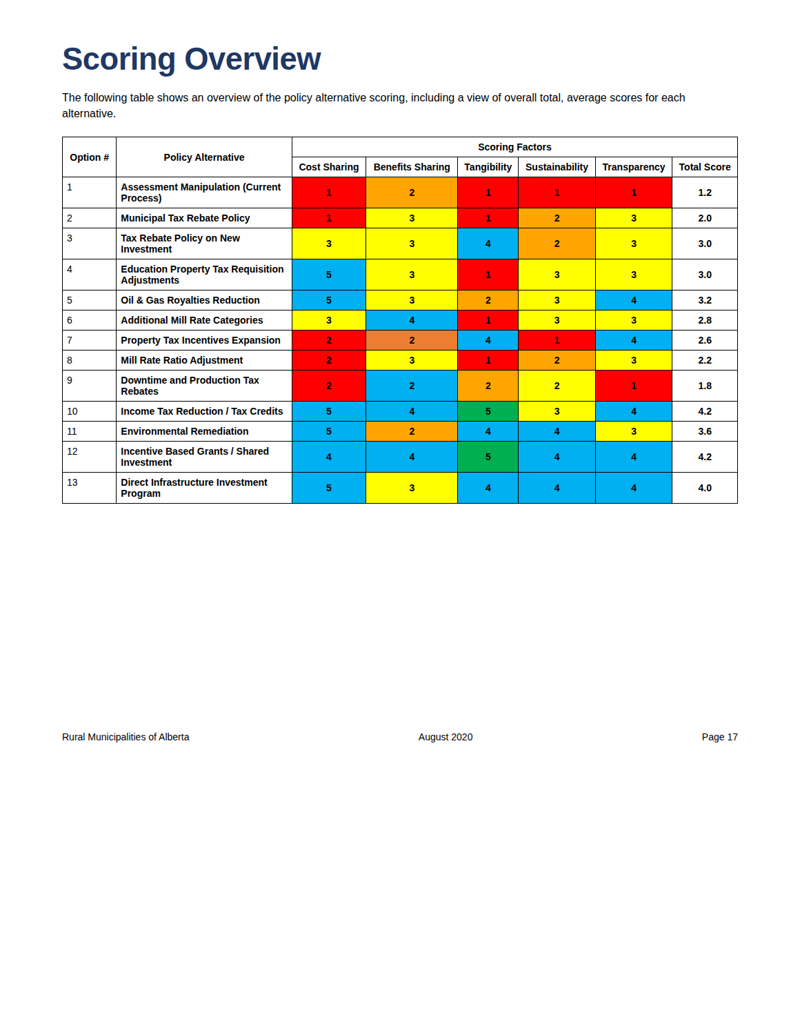Scoring Overview
The following table shows an overview of the policy alternative scoring, including a view of overall total, average scores for each alternative.
| Option # | Policy Alternative | Scoring Factors |
| --- | --- | --- |
| Cost Sharing | Benefits Sharing | Tangibility | Sustainability | Transparency | Total Score |
| 1 | Assessment Manipulation (Current Process) | 1 | 2 | 1 | 1 | 1 | 1.2 |
| 2 | Municipal Tax Rebate Policy | 1 | 3 | 1 | 2 | 3 | 2.0 |
| 3 | Tax Rebate Policy on New Investment | 3 | 3 | 4 | 2 | 3 | 3.0 |
| 4 | Education Property Tax Requisition Adjustments | 5 | 3 | 1 | 3 | 3 | 3.0 |
| 5 | Oil & Gas Royalties Reduction | 5 | 3 | 2 | 3 | 4 | 3.2 |
| 6 | Additional Mill Rate Categories | 3 | 4 | 1 | 3 | 3 | 2.8 |
| 7 | Property Tax Incentives Expansion | 2 | 2 | 4 | 1 | 4 | 2.6 |
| 8 | Mill Rate Ratio Adjustment | 2 | 3 | 1 | 2 | 3 | 2.2 |
| 9 | Downtime and Production Tax Rebates | 2 | 2 | 2 | 2 | 1 | 1.8 |
| 10 | Income Tax Reduction / Tax Credits | 5 | 4 | 5 | 3 | 4 | 4.2 |
| 11 | Environmental Remediation | 5 | 2 | 4 | 4 | 3 | 3.6 |
| 12 | Incentive Based Grants / Shared Investment | 4 | 4 | 5 | 4 | 4 | 4.2 |
| 13 | Direct Infrastructure Investment Program | 5 | 3 | 4 | 4 | 4 | 4.0 |
Rural Municipalities of Alberta August 2020 Page 17